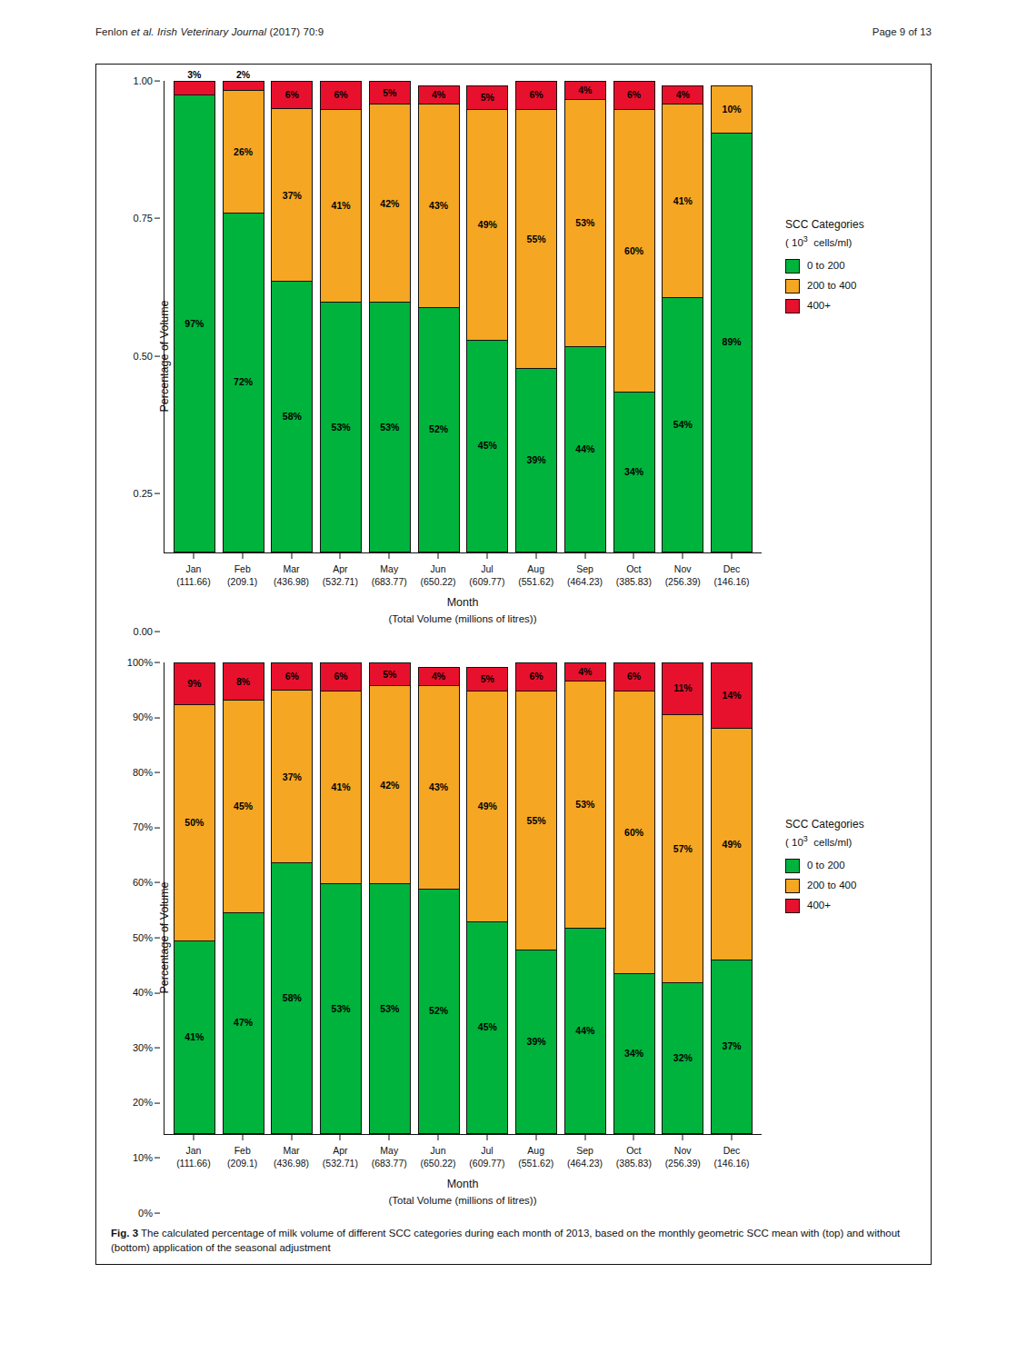Fenlon et al. Irish Veterinary Journal (2017) 70:9
Page 9 of 13
Percentage of Volume
1.00
0.75
0.50
0.25
0.00
3%
97%
2%
26%
72%
6%
37%
58%
6%
41%
53%
5%
42%
53%
4%
43%
52%
5%
49%
45%
6%
55%
39%
4%
53%
44%
6%
60%
34%
4%
41%
54%
10%
89%
Jan(111.66)
Feb(209.1)
Mar(436.98)
Apr(532.71)
May(683.77)
Jun(650.22)
Jul(609.77)
Aug(551.62)
Sep(464.23)
Oct(385.83)
Nov(256.39)
Dec(146.16)
Month (Total Volume (millions of litres))
SCC Categories
( 103 cells/ml)
0 to 200
200 to 400
400+
Percentage of Volume
100%
90%
80%
70%
60%
50%
40%
30%
20%
10%
0%
9%
50%
41%
8%
45%
47%
6%
37%
58%
6%
41%
53%
5%
42%
53%
4%
43%
52%
5%
49%
45%
6%
55%
39%
4%
53%
44%
6%
60%
34%
11%
57%
32%
14%
49%
37%
Jan(111.66)
Feb(209.1)
Mar(436.98)
Apr(532.71)
May(683.77)
Jun(650.22)
Jul(609.77)
Aug(551.62)
Sep(464.23)
Oct(385.83)
Nov(256.39)
Dec(146.16)
Month (Total Volume (millions of litres))
SCC Categories
( 103 cells/ml)
0 to 200
200 to 400
400+
Fig. 3 The calculated percentage of milk volume of different SCC categories during each month of 2013, based on the monthly geometric SCC mean with (top) and without (bottom) application of the seasonal adjustment